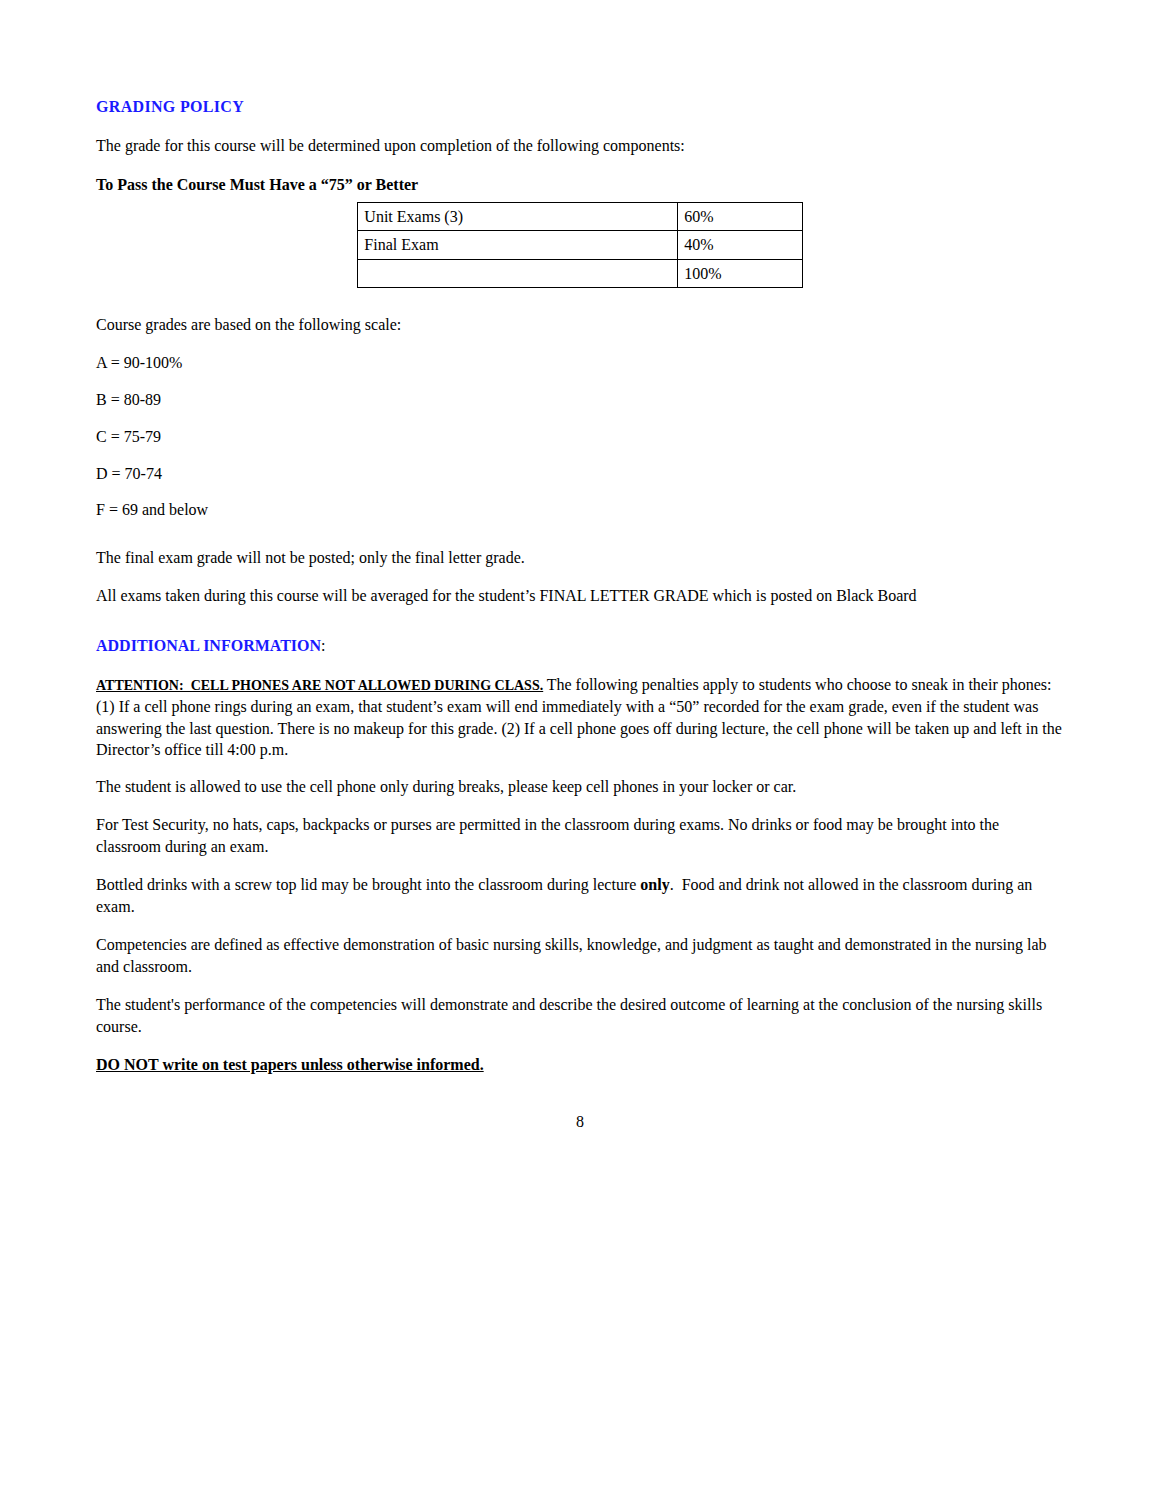GRADING POLICY
The grade for this course will be determined upon completion of the following components:
To Pass the Course Must Have a “75” or Better
| Unit Exams (3) | 60% |
| Final Exam | 40% |
| | 100% |
Course grades are based on the following scale:
A = 90-100%
B = 80-89
C = 75-79
D = 70-74
F = 69 and below
The final exam grade will not be posted; only the final letter grade.
All exams taken during this course will be averaged for the student’s FINAL LETTER GRADE which is posted on Black Board
ADDITIONAL INFORMATION:
ATTENTION: CELL PHONES ARE NOT ALLOWED DURING CLASS. The following penalties apply to students who choose to sneak in their phones: (1) If a cell phone rings during an exam, that student’s exam will end immediately with a “50” recorded for the exam grade, even if the student was answering the last question. There is no makeup for this grade. (2) If a cell phone goes off during lecture, the cell phone will be taken up and left in the Director’s office till 4:00 p.m.
The student is allowed to use the cell phone only during breaks, please keep cell phones in your locker or car.
For Test Security, no hats, caps, backpacks or purses are permitted in the classroom during exams. No drinks or food may be brought into the classroom during an exam.
Bottled drinks with a screw top lid may be brought into the classroom during lecture only. Food and drink not allowed in the classroom during an exam.
Competencies are defined as effective demonstration of basic nursing skills, knowledge, and judgment as taught and demonstrated in the nursing lab and classroom.
The student's performance of the competencies will demonstrate and describe the desired outcome of learning at the conclusion of the nursing skills course.
DO NOT write on test papers unless otherwise informed.
8